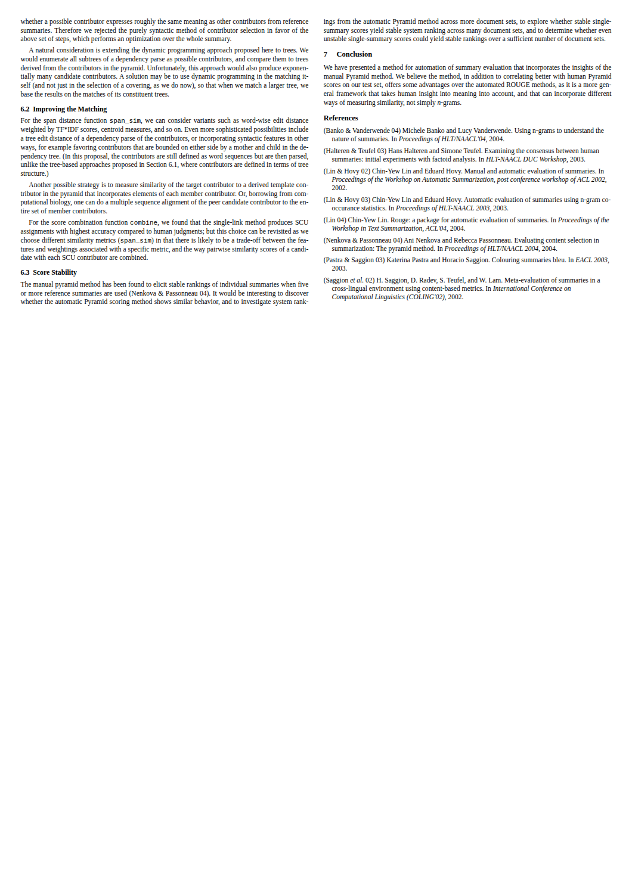whether a possible contributor expresses roughly the same meaning as other contributors from reference summaries. Therefore we rejected the purely syntactic method of contributor selection in favor of the above set of steps, which performs an optimization over the whole summary.
A natural consideration is extending the dynamic programming approach proposed here to trees. We would enumerate all subtrees of a dependency parse as possible contributors, and compare them to trees derived from the contributors in the pyramid. Unfortunately, this approach would also produce exponentially many candidate contributors. A solution may be to use dynamic programming in the matching itself (and not just in the selection of a covering, as we do now), so that when we match a larger tree, we base the results on the matches of its constituent trees.
6.2 Improving the Matching
For the span distance function span_sim, we can consider variants such as word-wise edit distance weighted by TF*IDF scores, centroid measures, and so on. Even more sophisticated possibilities include a tree edit distance of a dependency parse of the contributors, or incorporating syntactic features in other ways, for example favoring contributors that are bounded on either side by a mother and child in the dependency tree. (In this proposal, the contributors are still defined as word sequences but are then parsed, unlike the tree-based approaches proposed in Section 6.1, where contributors are defined in terms of tree structure.)
Another possible strategy is to measure similarity of the target contributor to a derived template contributor in the pyramid that incorporates elements of each member contributor. Or, borrowing from computational biology, one can do a multiple sequence alignment of the peer candidate contributor to the entire set of member contributors.
For the score combination function combine, we found that the single-link method produces SCU assignments with highest accuracy compared to human judgments; but this choice can be revisited as we choose different similarity metrics (span_sim) in that there is likely to be a trade-off between the features and weightings associated with a specific metric, and the way pairwise similarity scores of a candidate with each SCU contributor are combined.
6.3 Score Stability
The manual pyramid method has been found to elicit stable rankings of individual summaries when five or more reference summaries are used (Nenkova & Passonneau 04). It would be interesting to discover whether the automatic Pyramid scoring method shows similar behavior, and to investigate system rankings from the automatic Pyramid method across more document sets, to explore whether stable single-summary scores yield stable system ranking across many document sets, and to determine whether even unstable single-summary scores could yield stable rankings over a sufficient number of document sets.
7 Conclusion
We have presented a method for automation of summary evaluation that incorporates the insights of the manual Pyramid method. We believe the method, in addition to correlating better with human Pyramid scores on our test set, offers some advantages over the automated ROUGE methods, as it is a more general framework that takes human insight into meaning into account, and that can incorporate different ways of measuring similarity, not simply n-grams.
References
(Banko & Vanderwende 04) Michele Banko and Lucy Vanderwende. Using n-grams to understand the nature of summaries. In Proceedings of HLT/NAACL'04, 2004.
(Halteren & Teufel 03) Hans Halteren and Simone Teufel. Examining the consensus between human summaries: initial experiments with factoid analysis. In HLT-NAACL DUC Workshop, 2003.
(Lin & Hovy 02) Chin-Yew Lin and Eduard Hovy. Manual and automatic evaluation of summaries. In Proceedings of the Workshop on Automatic Summarization, post conference workshop of ACL 2002, 2002.
(Lin & Hovy 03) Chin-Yew Lin and Eduard Hovy. Automatic evaluation of summaries using n-gram co-occurance statistics. In Proceedings of HLT-NAACL 2003, 2003.
(Lin 04) Chin-Yew Lin. Rouge: a package for automatic evaluation of summaries. In Proceedings of the Workshop in Text Summarization, ACL'04, 2004.
(Nenkova & Passonneau 04) Ani Nenkova and Rebecca Passonneau. Evaluating content selection in summarization: The pyramid method. In Proceedings of HLT/NAACL 2004, 2004.
(Pastra & Saggion 03) Katerina Pastra and Horacio Saggion. Colouring summaries bleu. In EACL 2003, 2003.
(Saggion et al. 02) H. Saggion, D. Radev, S. Teufel, and W. Lam. Meta-evaluation of summaries in a cross-lingual environment using content-based metrics. In International Conference on Computational Linguistics (COLING'02), 2002.